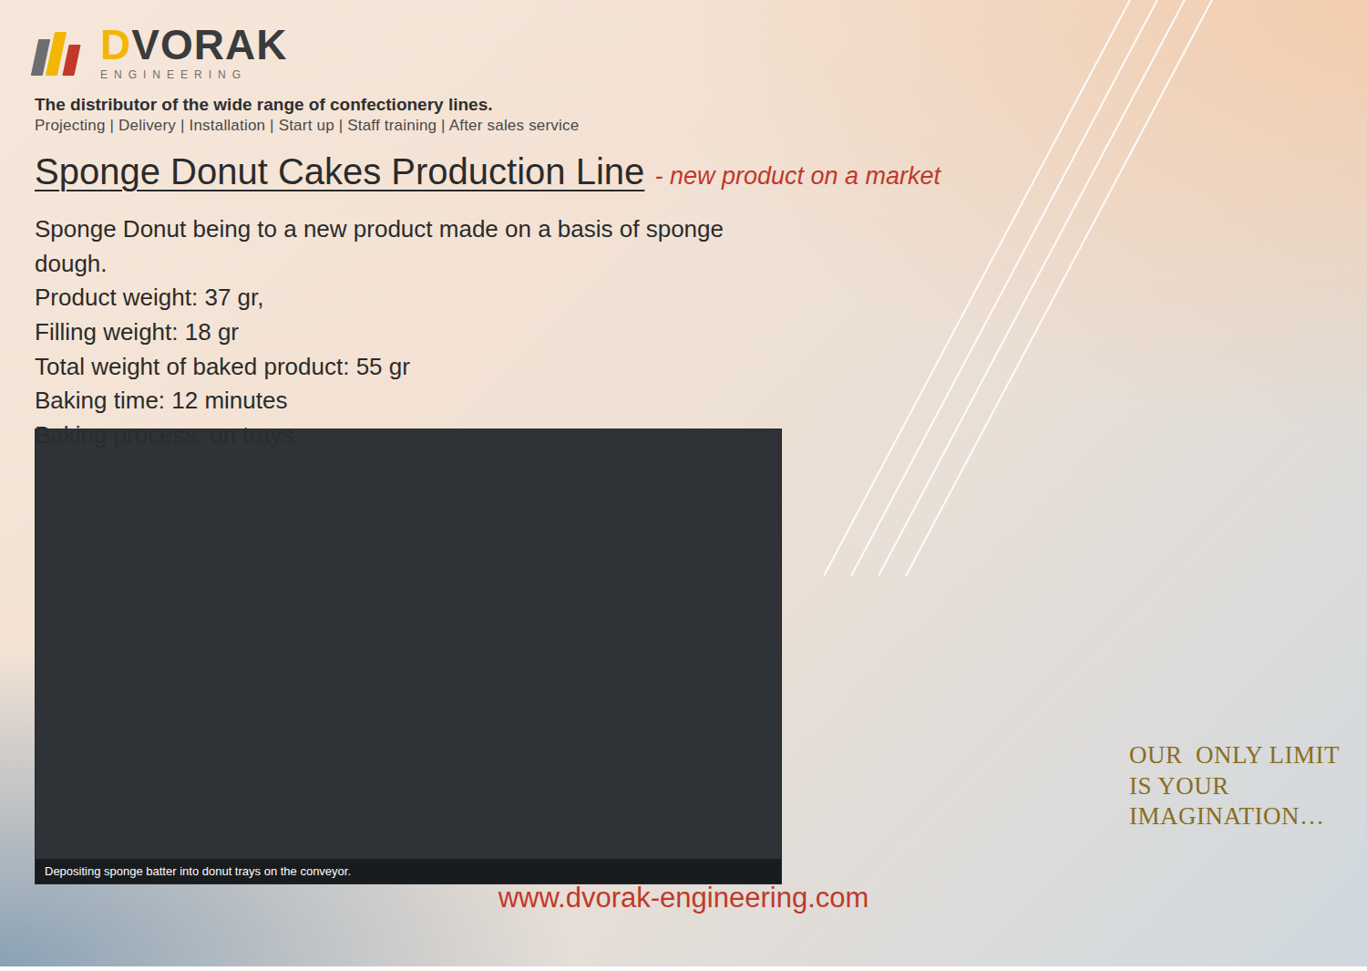DVORAK
ENGINEERING
The distributor of the wide range of confectionery lines.
Projecting | Delivery | Installation | Start up | Staff training | After sales service
Sponge Donut Cakes Production Line - new product on a market
Sponge Donut being to a new product made on a basis of sponge dough.
Product weight: 37 gr,
Filling weight: 18 gr
Total weight of baked product: 55 gr
Baking time: 12 minutes
Baking process: on trays
Depositing sponge batter into donut trays on the conveyor.
OUR ONLY LIMIT
IS YOUR
IMAGINATION…
www.dvorak-engineering.com